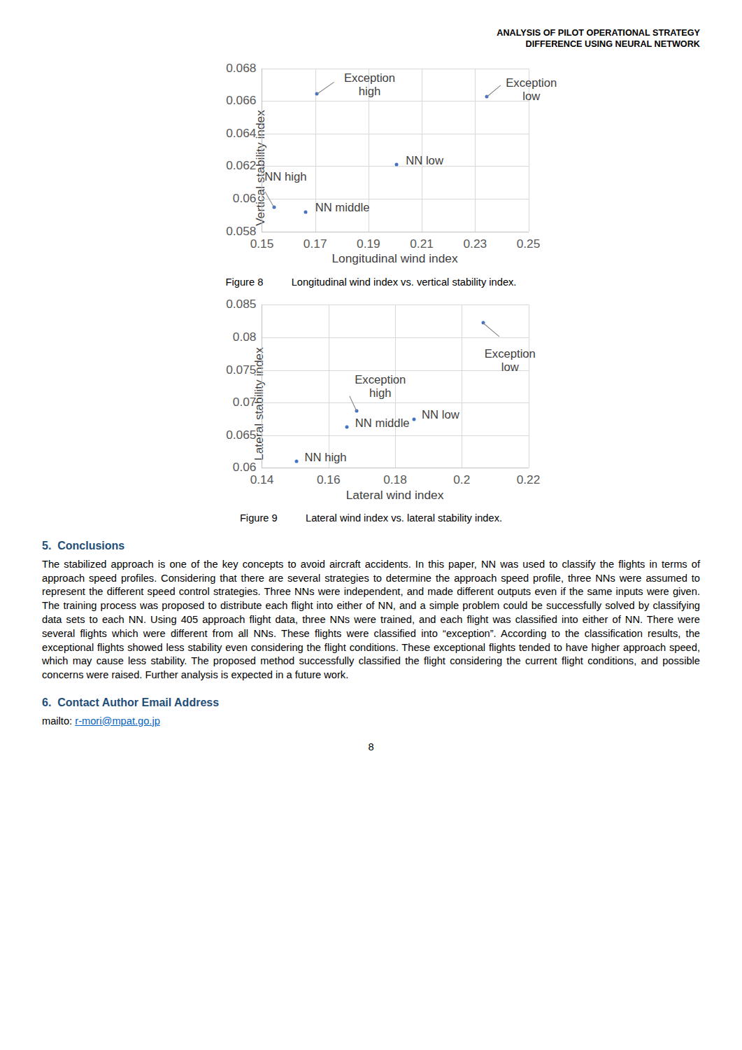ANALYSIS OF PILOT OPERATIONAL STRATEGY
DIFFERENCE USING NEURAL NETWORK
Vertical stability index
0.068
0.066
0.064
0.062
0.06
0.058
0.15
0.17
0.19
0.21
0.23
0.25
Exception
high
Exception
low
NN low
NN high
NN middle
Longitudinal wind index
Figure 8 Longitudinal wind index vs. vertical stability index.
Lateral stability index
0.085
0.08
0.075
0.07
0.065
0.06
0.14
0.16
0.18
0.2
0.22
Exception
low
Exception
high
NN low
NN middle
NN high
Lateral wind index
Figure 9 Lateral wind index vs. lateral stability index.
5. Conclusions
The stabilized approach is one of the key concepts to avoid aircraft accidents. In this paper, NN was used to classify the flights in terms of approach speed profiles. Considering that there are several strategies to determine the approach speed profile, three NNs were assumed to represent the different speed control strategies. Three NNs were independent, and made different outputs even if the same inputs were given. The training process was proposed to distribute each flight into either of NN, and a simple problem could be successfully solved by classifying data sets to each NN. Using 405 approach flight data, three NNs were trained, and each flight was classified into either of NN. There were several flights which were different from all NNs. These flights were classified into “exception”. According to the classification results, the exceptional flights showed less stability even considering the flight conditions. These exceptional flights tended to have higher approach speed, which may cause less stability. The proposed method successfully classified the flight considering the current flight conditions, and possible concerns were raised. Further analysis is expected in a future work.
6. Contact Author Email Address
mailto: r-mori@mpat.go.jp
8